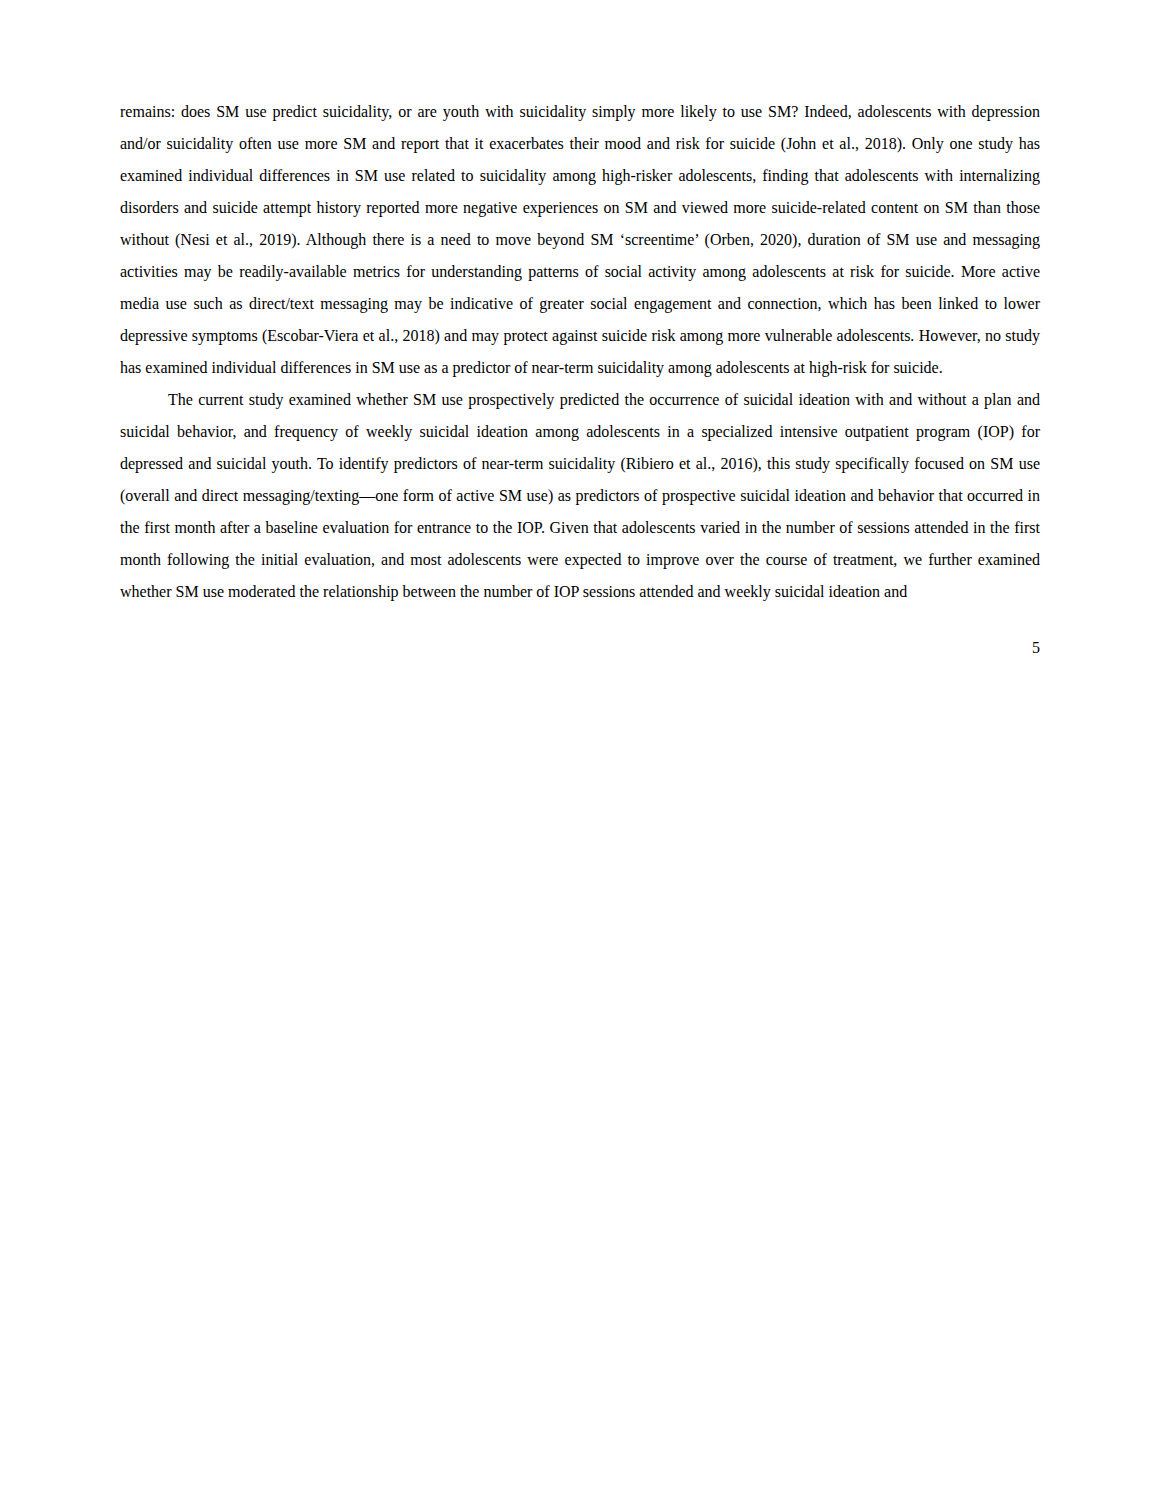remains: does SM use predict suicidality, or are youth with suicidality simply more likely to use SM? Indeed, adolescents with depression and/or suicidality often use more SM and report that it exacerbates their mood and risk for suicide (John et al., 2018). Only one study has examined individual differences in SM use related to suicidality among high-risker adolescents, finding that adolescents with internalizing disorders and suicide attempt history reported more negative experiences on SM and viewed more suicide-related content on SM than those without (Nesi et al., 2019). Although there is a need to move beyond SM ‘screentime’ (Orben, 2020), duration of SM use and messaging activities may be readily-available metrics for understanding patterns of social activity among adolescents at risk for suicide. More active media use such as direct/text messaging may be indicative of greater social engagement and connection, which has been linked to lower depressive symptoms (Escobar-Viera et al., 2018) and may protect against suicide risk among more vulnerable adolescents. However, no study has examined individual differences in SM use as a predictor of near-term suicidality among adolescents at high-risk for suicide.
The current study examined whether SM use prospectively predicted the occurrence of suicidal ideation with and without a plan and suicidal behavior, and frequency of weekly suicidal ideation among adolescents in a specialized intensive outpatient program (IOP) for depressed and suicidal youth. To identify predictors of near-term suicidality (Ribiero et al., 2016), this study specifically focused on SM use (overall and direct messaging/texting—one form of active SM use) as predictors of prospective suicidal ideation and behavior that occurred in the first month after a baseline evaluation for entrance to the IOP. Given that adolescents varied in the number of sessions attended in the first month following the initial evaluation, and most adolescents were expected to improve over the course of treatment, we further examined whether SM use moderated the relationship between the number of IOP sessions attended and weekly suicidal ideation and
5